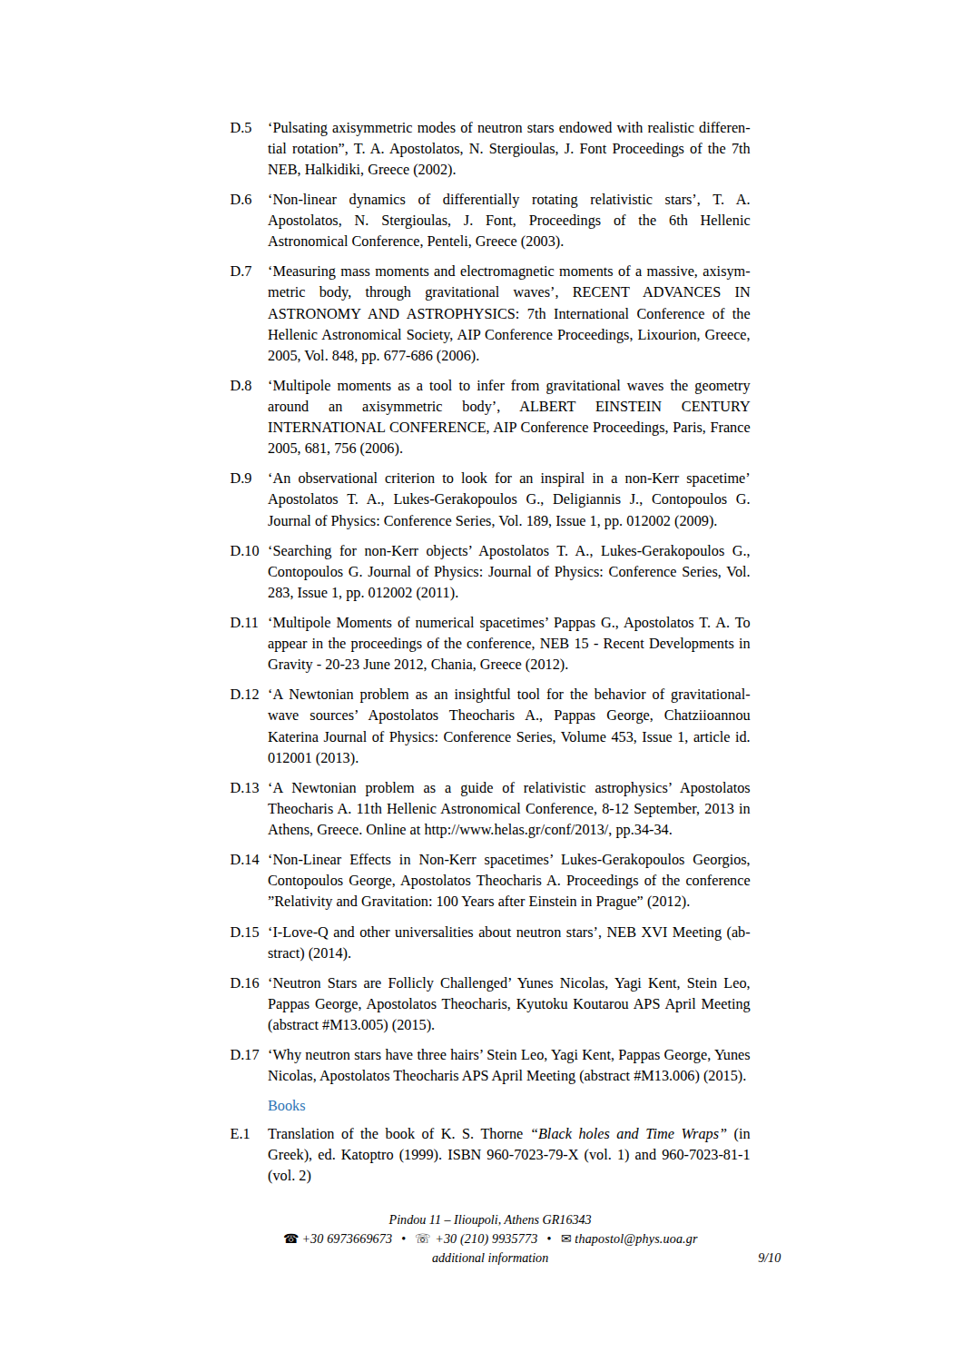D.5‘Pulsating axisymmetric modes of neutron stars endowed with realistic differential rotation”, T. A. Apostolatos, N. Stergioulas, J. Font Proceedings of the 7th NEB, Halkidiki, Greece (2002).
D.6‘Non-linear dynamics of differentially rotating relativistic stars’, T. A. Apostolatos, N. Stergioulas, J. Font, Proceedings of the 6th Hellenic Astronomical Conference, Penteli, Greece (2003).
D.7‘Measuring mass moments and electromagnetic moments of a massive, axisymmetric body, through gravitational waves’, RECENT ADVANCES IN ASTRONOMY AND ASTROPHYSICS: 7th International Conference of the Hellenic Astronomical Society, AIP Conference Proceedings, Lixourion, Greece, 2005, Vol. 848, pp. 677-686 (2006).
D.8‘Multipole moments as a tool to infer from gravitational waves the geometry around an axisymmetric body’, ALBERT EINSTEIN CENTURY INTERNATIONAL CONFERENCE, AIP Conference Proceedings, Paris, France 2005, 681, 756 (2006).
D.9‘An observational criterion to look for an inspiral in a non-Kerr spacetime’ Apostolatos T. A., Lukes-Gerakopoulos G., Deligiannis J., Contopoulos G. Journal of Physics: Conference Series, Vol. 189, Issue 1, pp. 012002 (2009).
D.10‘Searching for non-Kerr objects’ Apostolatos T. A., Lukes-Gerakopoulos G., Contopoulos G. Journal of Physics: Journal of Physics: Conference Series, Vol. 283, Issue 1, pp. 012002 (2011).
D.11‘Multipole Moments of numerical spacetimes’ Pappas G., Apostolatos T. A. To appear in the proceedings of the conference, NEB 15 - Recent Developments in Gravity - 20-23 June 2012, Chania, Greece (2012).
D.12‘A Newtonian problem as an insightful tool for the behavior of gravitational-wave sources’ Apostolatos Theocharis A., Pappas George, Chatziioannou Katerina Journal of Physics: Conference Series, Volume 453, Issue 1, article id. 012001 (2013).
D.13‘A Newtonian problem as a guide of relativistic astrophysics’ Apostolatos Theocharis A. 11th Hellenic Astronomical Conference, 8-12 September, 2013 in Athens, Greece. Online at http://www.helas.gr/conf/2013/, pp.34-34.
D.14‘Non-Linear Effects in Non-Kerr spacetimes’ Lukes-Gerakopoulos Georgios, Contopoulos George, Apostolatos Theocharis A. Proceedings of the conference ”Relativity and Gravitation: 100 Years after Einstein in Prague” (2012).
D.15‘I-Love-Q and other universalities about neutron stars’, NEB XVI Meeting (abstract) (2014).
D.16‘Neutron Stars are Follicly Challenged’ Yunes Nicolas, Yagi Kent, Stein Leo, Pappas George, Apostolatos Theocharis, Kyutoku Koutarou APS April Meeting (abstract #M13.005) (2015).
D.17‘Why neutron stars have three hairs’ Stein Leo, Yagi Kent, Pappas George, Yunes Nicolas, Apostolatos Theocharis APS April Meeting (abstract #M13.006) (2015).
Books
E.1 Translation of the book of K. S. Thorne “Black holes and Time Wraps” (in Greek), ed. Katoptro (1999). ISBN 960-7023-79-X (vol. 1) and 960-7023-81-1 (vol. 2)
Pindou 11 – Ilioupoli, Athens GR16343
☎ +30 6973669673 • ☏ +30 (210) 9935773 • ✉ thapostol@phys.uoa.gr
additional information9/10